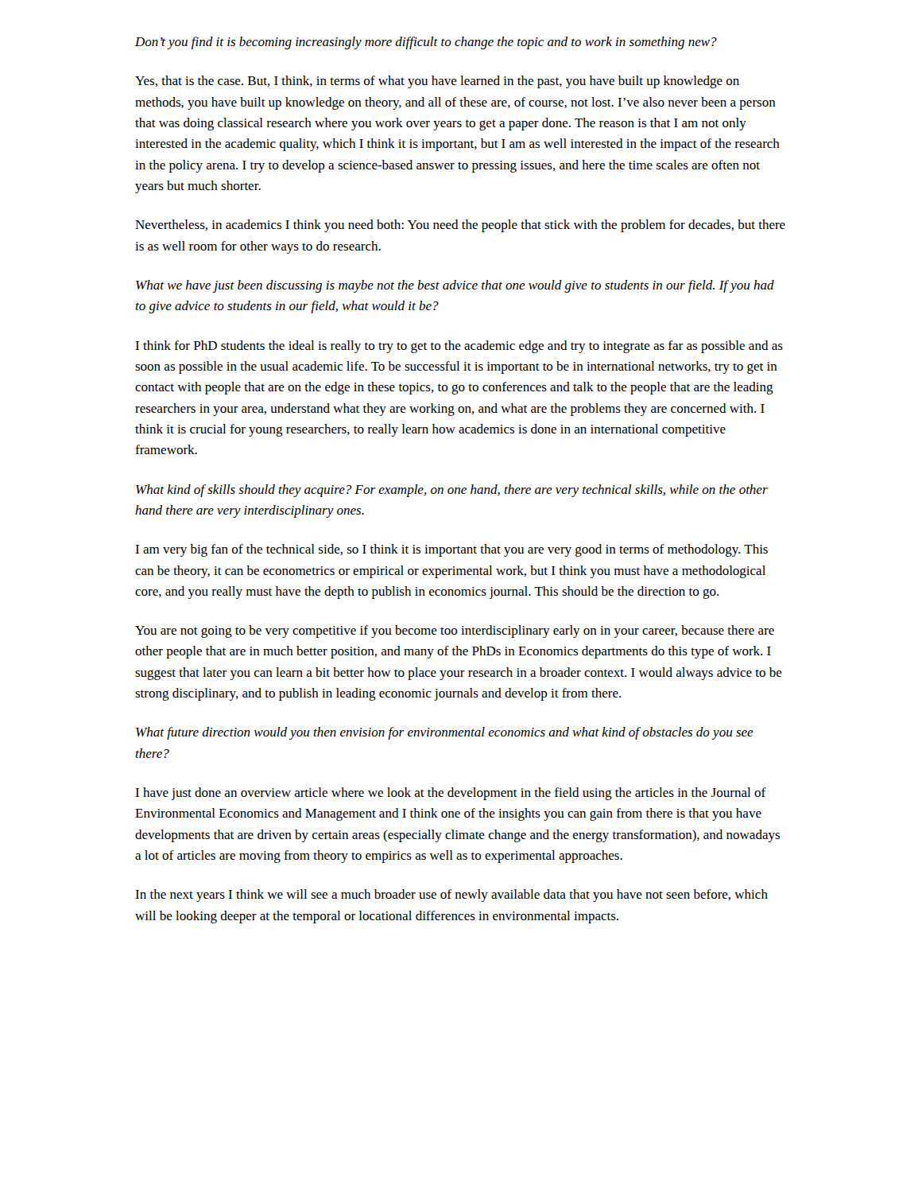Don’t you find it is becoming increasingly more difficult to change the topic and to work in something new?
Yes, that is the case. But, I think, in terms of what you have learned in the past, you have built up knowledge on methods, you have built up knowledge on theory, and all of these are, of course, not lost. I’ve also never been a person that was doing classical research where you work over years to get a paper done. The reason is that I am not only interested in the academic quality, which I think it is important, but I am as well interested in the impact of the research in the policy arena. I try to develop a science-based answer to pressing issues, and here the time scales are often not years but much shorter.
Nevertheless, in academics I think you need both: You need the people that stick with the problem for decades, but there is as well room for other ways to do research.
What we have just been discussing is maybe not the best advice that one would give to students in our field. If you had to give advice to students in our field, what would it be?
I think for PhD students the ideal is really to try to get to the academic edge and try to integrate as far as possible and as soon as possible in the usual academic life. To be successful it is important to be in international networks, try to get in contact with people that are on the edge in these topics, to go to conferences and talk to the people that are the leading researchers in your area, understand what they are working on, and what are the problems they are concerned with. I think it is crucial for young researchers, to really learn how academics is done in an international competitive framework.
What kind of skills should they acquire? For example, on one hand, there are very technical skills, while on the other hand there are very interdisciplinary ones.
I am very big fan of the technical side, so I think it is important that you are very good in terms of methodology. This can be theory, it can be econometrics or empirical or experimental work, but I think you must have a methodological core, and you really must have the depth to publish in economics journal. This should be the direction to go.
You are not going to be very competitive if you become too interdisciplinary early on in your career, because there are other people that are in much better position, and many of the PhDs in Economics departments do this type of work. I suggest that later you can learn a bit better how to place your research in a broader context. I would always advice to be strong disciplinary, and to publish in leading economic journals and develop it from there.
What future direction would you then envision for environmental economics and what kind of obstacles do you see there?
I have just done an overview article where we look at the development in the field using the articles in the Journal of Environmental Economics and Management and I think one of the insights you can gain from there is that you have developments that are driven by certain areas (especially climate change and the energy transformation), and nowadays a lot of articles are moving from theory to empirics as well as to experimental approaches.
In the next years I think we will see a much broader use of newly available data that you have not seen before, which will be looking deeper at the temporal or locational differences in environmental impacts.